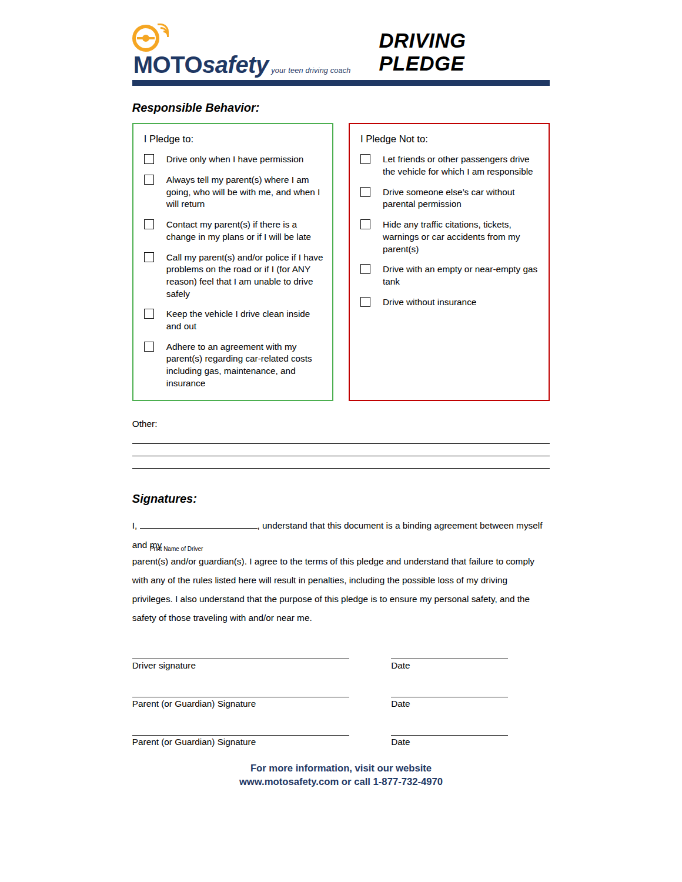MOTO safety your teen driving coach
DRIVING PLEDGE
Responsible Behavior:
I Pledge to:
Drive only when I have permission
Always tell my parent(s) where I am going, who will be with me, and when I will return
Contact my parent(s) if there is a change in my plans or if I will be late
Call my parent(s) and/or police if I have problems on the road or if I (for ANY reason) feel that I am unable to drive safely
Keep the vehicle I drive clean inside and out
Adhere to an agreement with my parent(s) regarding car-related costs including gas, maintenance, and insurance
I Pledge Not to:
Let friends or other passengers drive the vehicle for which I am responsible
Drive someone else’s car without parental permission
Hide any traffic citations, tickets, warnings or car accidents from my parent(s)
Drive with an empty or near-empty gas tank
Drive without insurance
Other:
Signatures:
I, , understand that this document is a binding agreement between myself and my Print Name of Driver parent(s) and/or guardian(s). I agree to the terms of this pledge and understand that failure to comply with any of the rules listed here will result in penalties, including the possible loss of my driving privileges. I also understand that the purpose of this pledge is to ensure my personal safety, and the safety of those traveling with and/or near me.
| Driver signature | | Date | |
| Parent (or Guardian) Signature | | Date | |
| Parent (or Guardian) Signature | | Date | |
For more information, visit our website
www.motosafety.com or call 1-877-732-4970